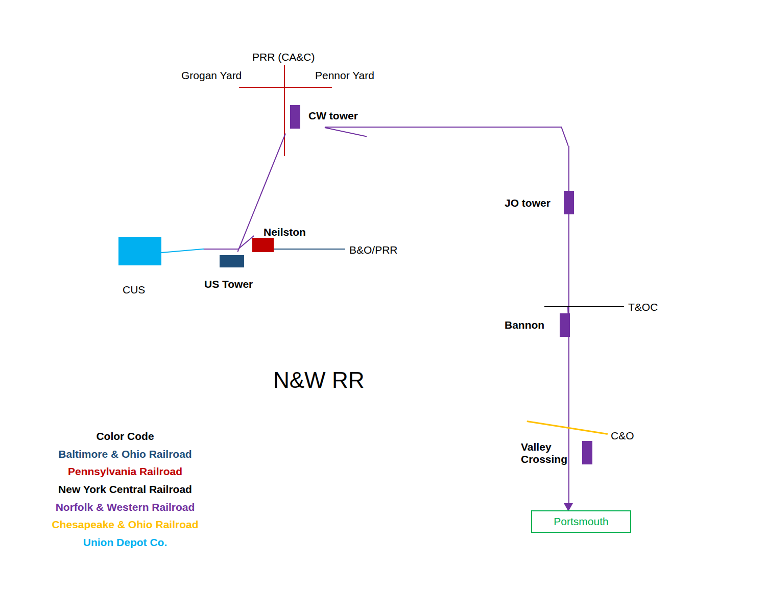============================================================ TEXT LABELS ============================================================
PRR (CA&C)
Grogan Yard
Pennor Yard
CW tower
JO tower
Neilston
B&O/PRR
US Tower
CUS
T&OC
Bannon
C&O
Valley
Crossing
N&W RR
============================================================ LEGEND ============================================================
Color Code
Baltimore & Ohio Railroad
Pennsylvania Railroad
New York Central Railroad
Norfolk & Western Railroad
Chesapeake & Ohio Railroad
Union Depot Co.
============================================================ PRR (CA&amp;C) – red cross near top ============================================================
============================================================ NORFOLK &amp; WESTERN main line (purple) ============================================================
============================================================ N&amp;W east leg going south to Portsmouth ============================================================
============================================================ NEW YORK CENTRAL (T&amp;OC) – black horizontal ============================================================
============================================================ CHESAPEAKE &amp; OHIO – yellow diagonal ============================================================
============================================================ B&amp;O / PRR horizontal (dark blue) east of Neilston ============================================================
============================================================ UNION DEPOT CO. (light blue) – CUS to US Tower ============================================================
============================================================ BLOCKS: Neilston, US Tower, CUS, Portsmouth ============================================================
Portsmouth